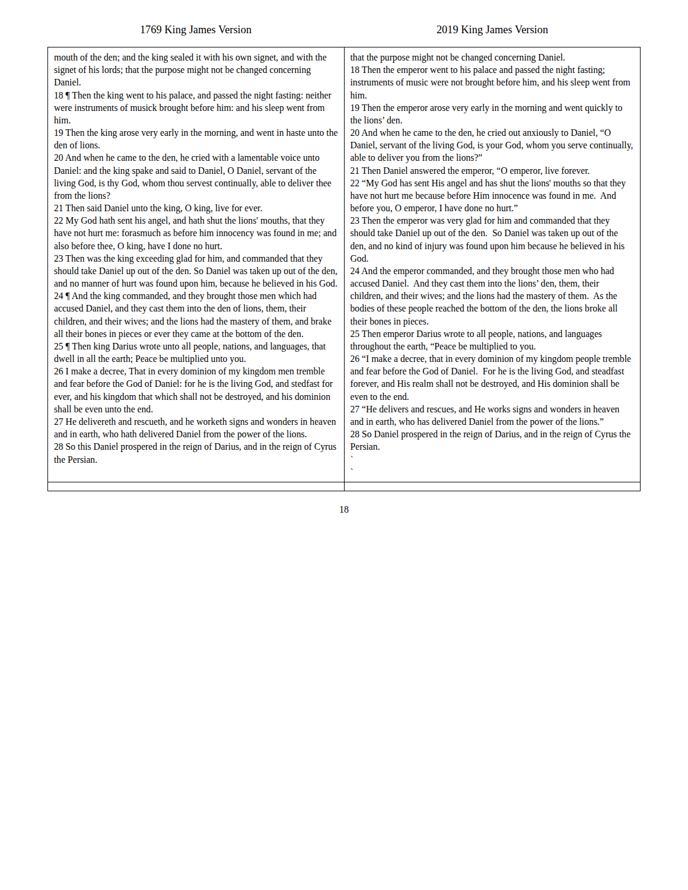1769 King James Version 2019 King James Version
| mouth of the den; and the king sealed it with his own signet, and with the signet of his lords; that the purpose might not be changed concerning Daniel. 18 ¶ Then the king went to his palace, and passed the night fasting: neither were instruments of musick brought before him: and his sleep went from him. 19 Then the king arose very early in the morning, and went in haste unto the den of lions. 20 And when he came to the den, he cried with a lamentable voice unto Daniel: and the king spake and said to Daniel, O Daniel, servant of the living God, is thy God, whom thou servest continually, able to deliver thee from the lions? 21 Then said Daniel unto the king, O king, live for ever. 22 My God hath sent his angel, and hath shut the lions' mouths, that they have not hurt me: forasmuch as before him innocency was found in me; and also before thee, O king, have I done no hurt. 23 Then was the king exceeding glad for him, and commanded that they should take Daniel up out of the den. So Daniel was taken up out of the den, and no manner of hurt was found upon him, because he believed in his God. 24 ¶ And the king commanded, and they brought those men which had accused Daniel, and they cast them into the den of lions, them, their children, and their wives; and the lions had the mastery of them, and brake all their bones in pieces or ever they came at the bottom of the den. 25 ¶ Then king Darius wrote unto all people, nations, and languages, that dwell in all the earth; Peace be multiplied unto you. 26 I make a decree, That in every dominion of my kingdom men tremble and fear before the God of Daniel: for he is the living God, and stedfast for ever, and his kingdom that which shall not be destroyed, and his dominion shall be even unto the end. 27 He delivereth and rescueth, and he worketh signs and wonders in heaven and in earth, who hath delivered Daniel from the power of the lions. 28 So this Daniel prospered in the reign of Darius, and in the reign of Cyrus the Persian. | that the purpose might not be changed concerning Daniel. 18 Then the emperor went to his palace and passed the night fasting; instruments of music were not brought before him, and his sleep went from him. 19 Then the emperor arose very early in the morning and went quickly to the lions’ den. 20 And when he came to the den, he cried out anxiously to Daniel, “O Daniel, servant of the living God, is your God, whom you serve continually, able to deliver you from the lions?” 21 Then Daniel answered the emperor, “O emperor, live forever. 22 “My God has sent His angel and has shut the lions' mouths so that they have not hurt me because before Him innocence was found in me. And before you, O emperor, I have done no hurt.” 23 Then the emperor was very glad for him and commanded that they should take Daniel up out of the den. So Daniel was taken up out of the den, and no kind of injury was found upon him because he believed in his God. 24 And the emperor commanded, and they brought those men who had accused Daniel. And they cast them into the lions’ den, them, their children, and their wives; and the lions had the mastery of them. As the bodies of these people reached the bottom of the den, the lions broke all their bones in pieces. 25 Then emperor Darius wrote to all people, nations, and languages throughout the earth, “Peace be multiplied to you. 26 “I make a decree, that in every dominion of my kingdom people tremble and fear before the God of Daniel. For he is the living God, and steadfast forever, and His realm shall not be destroyed, and His dominion shall be even to the end. 27 “He delivers and rescues, and He works signs and wonders in heaven and in earth, who has delivered Daniel from the power of the lions.” 28 So Daniel prospered in the reign of Darius, and in the reign of Cyrus the Persian. ` ` |
18